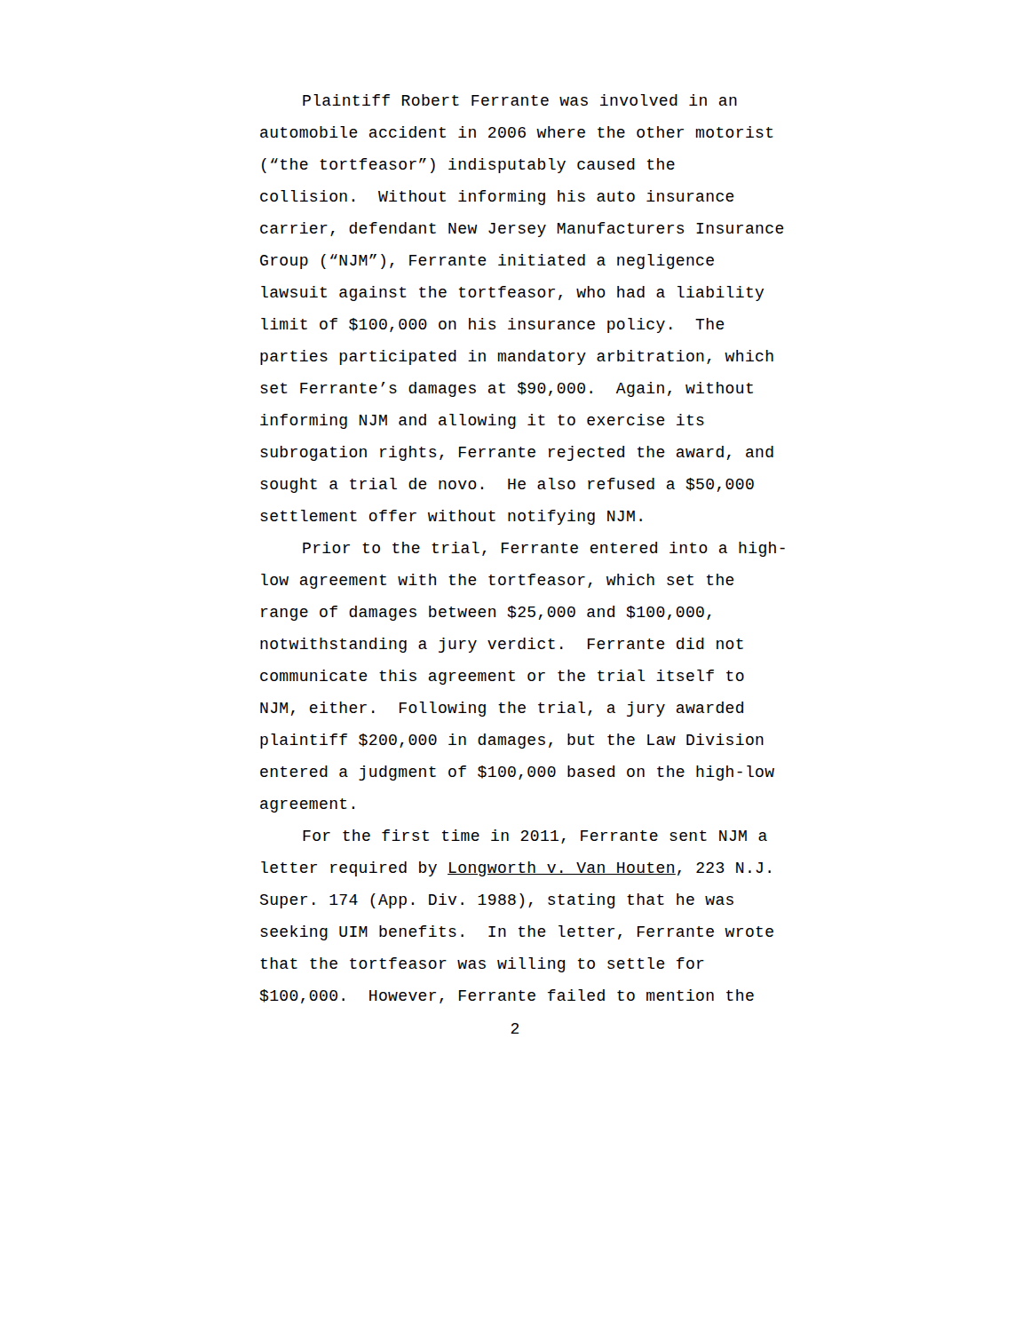Plaintiff Robert Ferrante was involved in an automobile accident in 2006 where the other motorist (“the tortfeasor”) indisputably caused the collision. Without informing his auto insurance carrier, defendant New Jersey Manufacturers Insurance Group (“NJM”), Ferrante initiated a negligence lawsuit against the tortfeasor, who had a liability limit of $100,000 on his insurance policy. The parties participated in mandatory arbitration, which set Ferrante’s damages at $90,000. Again, without informing NJM and allowing it to exercise its subrogation rights, Ferrante rejected the award, and sought a trial de novo. He also refused a $50,000 settlement offer without notifying NJM.
Prior to the trial, Ferrante entered into a high-low agreement with the tortfeasor, which set the range of damages between $25,000 and $100,000, notwithstanding a jury verdict. Ferrante did not communicate this agreement or the trial itself to NJM, either. Following the trial, a jury awarded plaintiff $200,000 in damages, but the Law Division entered a judgment of $100,000 based on the high-low agreement.
For the first time in 2011, Ferrante sent NJM a letter required by Longworth v. Van Houten, 223 N.J. Super. 174 (App. Div. 1988), stating that he was seeking UIM benefits. In the letter, Ferrante wrote that the tortfeasor was willing to settle for $100,000. However, Ferrante failed to mention the
2